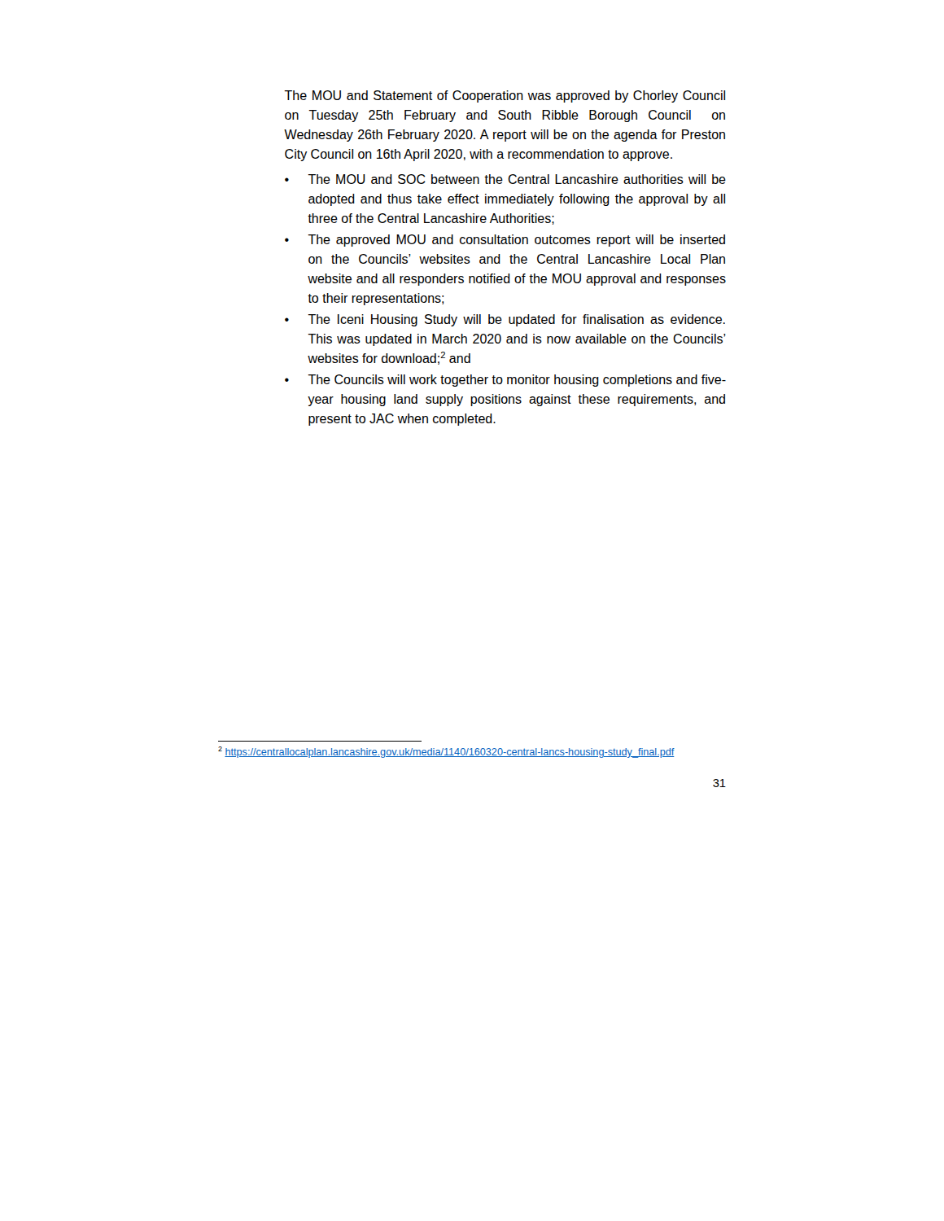The MOU and Statement of Cooperation was approved by Chorley Council on Tuesday 25th February and South Ribble Borough Council on Wednesday 26th February 2020. A report will be on the agenda for Preston City Council on 16th April 2020, with a recommendation to approve.
The MOU and SOC between the Central Lancashire authorities will be adopted and thus take effect immediately following the approval by all three of the Central Lancashire Authorities;
The approved MOU and consultation outcomes report will be inserted on the Councils’ websites and the Central Lancashire Local Plan website and all responders notified of the MOU approval and responses to their representations;
The Iceni Housing Study will be updated for finalisation as evidence. This was updated in March 2020 and is now available on the Councils’ websites for download;2 and
The Councils will work together to monitor housing completions and five-year housing land supply positions against these requirements, and present to JAC when completed.
2 https://centrallocalplan.lancashire.gov.uk/media/1140/160320-central-lancs-housing-study_final.pdf
31